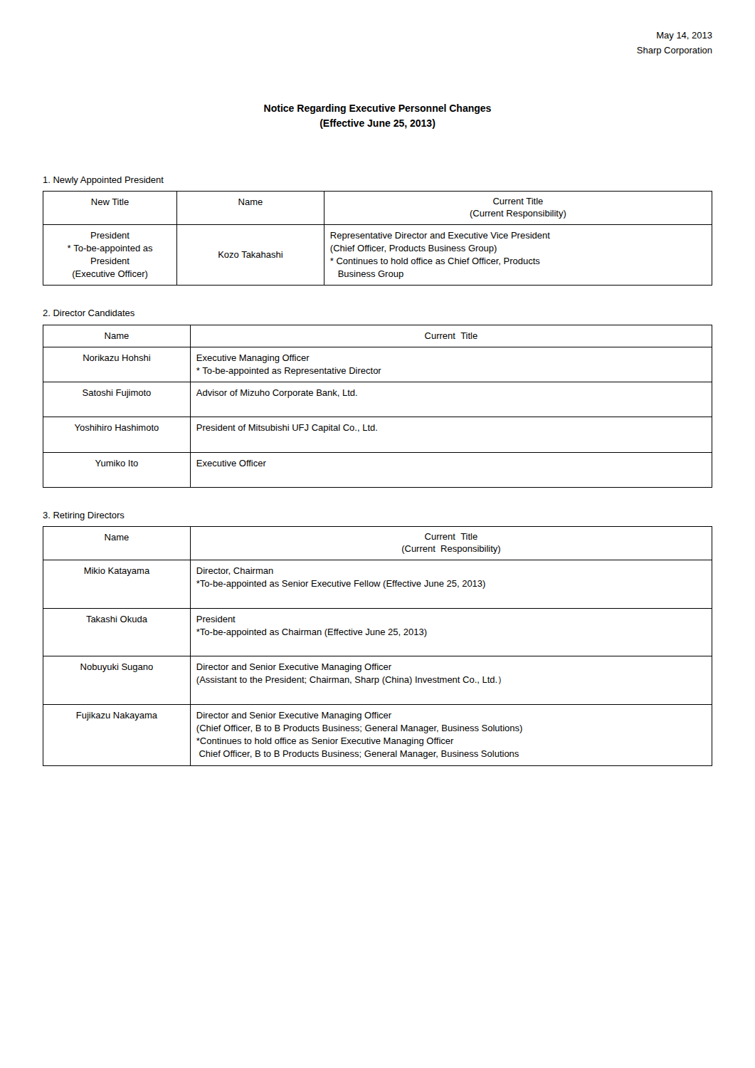May 14, 2013
Sharp Corporation
Notice Regarding Executive Personnel Changes
(Effective June 25, 2013)
1. Newly Appointed President
| New Title | Name | Current Title (Current Responsibility) |
| --- | --- | --- |
| President * To-be-appointed as President (Executive Officer) | Kozo Takahashi | Representative Director and Executive Vice President (Chief Officer, Products Business Group) * Continues to hold office as Chief Officer, Products Business Group |
2. Director Candidates
| Name | Current Title |
| --- | --- |
| Norikazu Hohshi | Executive Managing Officer * To-be-appointed as Representative Director |
| Satoshi Fujimoto | Advisor of Mizuho Corporate Bank, Ltd. |
| Yoshihiro Hashimoto | President of Mitsubishi UFJ Capital Co., Ltd. |
| Yumiko Ito | Executive Officer |
3. Retiring Directors
| Name | Current Title (Current Responsibility) |
| --- | --- |
| Mikio Katayama | Director, Chairman *To-be-appointed as Senior Executive Fellow (Effective June 25, 2013) |
| Takashi Okuda | President *To-be-appointed as Chairman (Effective June 25, 2013) |
| Nobuyuki Sugano | Director and Senior Executive Managing Officer (Assistant to the President; Chairman, Sharp (China) Investment Co., Ltd.） |
| Fujikazu Nakayama | Director and Senior Executive Managing Officer (Chief Officer, B to B Products Business; General Manager, Business Solutions) *Continues to hold office as Senior Executive Managing Officer Chief Officer, B to B Products Business; General Manager, Business Solutions |